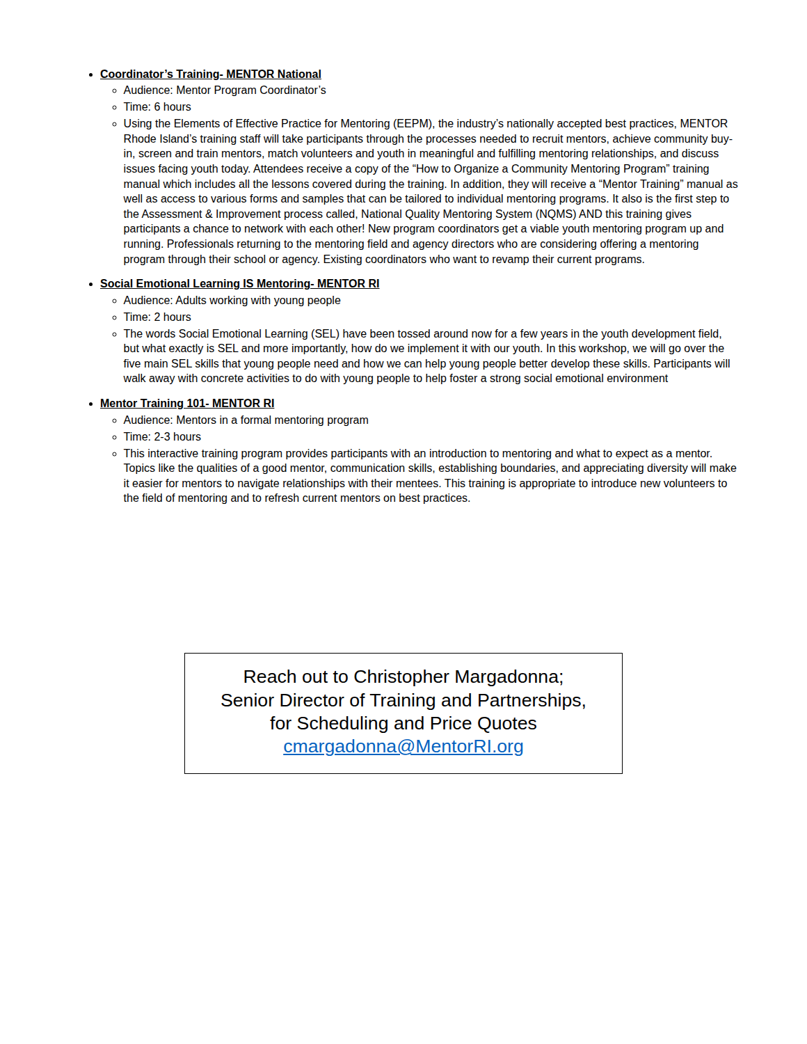Coordinator’s Training- MENTOR National
Audience: Mentor Program Coordinator’s
Time: 6 hours
Using the Elements of Effective Practice for Mentoring (EEPM), the industry’s nationally accepted best practices, MENTOR Rhode Island’s training staff will take participants through the processes needed to recruit mentors, achieve community buy-in, screen and train mentors, match volunteers and youth in meaningful and fulfilling mentoring relationships, and discuss issues facing youth today. Attendees receive a copy of the “How to Organize a Community Mentoring Program” training manual which includes all the lessons covered during the training. In addition, they will receive a “Mentor Training” manual as well as access to various forms and samples that can be tailored to individual mentoring programs. It also is the first step to the Assessment & Improvement process called, National Quality Mentoring System (NQMS) AND this training gives participants a chance to network with each other! New program coordinators get a viable youth mentoring program up and running. Professionals returning to the mentoring field and agency directors who are considering offering a mentoring program through their school or agency. Existing coordinators who want to revamp their current programs.
Social Emotional Learning IS Mentoring- MENTOR RI
Audience: Adults working with young people
Time: 2 hours
The words Social Emotional Learning (SEL) have been tossed around now for a few years in the youth development field, but what exactly is SEL and more importantly, how do we implement it with our youth. In this workshop, we will go over the five main SEL skills that young people need and how we can help young people better develop these skills. Participants will walk away with concrete activities to do with young people to help foster a strong social emotional environment
Mentor Training 101- MENTOR RI
Audience: Mentors in a formal mentoring program
Time: 2-3 hours
This interactive training program provides participants with an introduction to mentoring and what to expect as a mentor. Topics like the qualities of a good mentor, communication skills, establishing boundaries, and appreciating diversity will make it easier for mentors to navigate relationships with their mentees. This training is appropriate to introduce new volunteers to the field of mentoring and to refresh current mentors on best practices.
Reach out to Christopher Margadonna;
Senior Director of Training and Partnerships,
for Scheduling and Price Quotes
cmargadonna@MentorRI.org